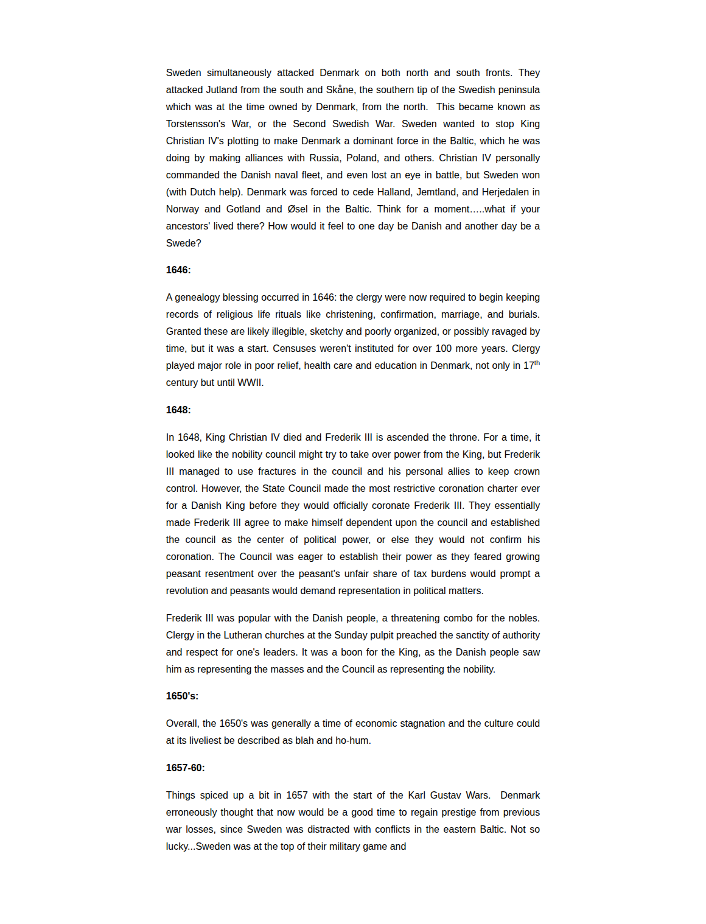Sweden simultaneously attacked Denmark on both north and south fronts. They attacked Jutland from the south and Skåne, the southern tip of the Swedish peninsula which was at the time owned by Denmark, from the north. This became known as Torstensson's War, or the Second Swedish War. Sweden wanted to stop King Christian IV's plotting to make Denmark a dominant force in the Baltic, which he was doing by making alliances with Russia, Poland, and others. Christian IV personally commanded the Danish naval fleet, and even lost an eye in battle, but Sweden won (with Dutch help). Denmark was forced to cede Halland, Jemtland, and Herjedalen in Norway and Gotland and Øsel in the Baltic. Think for a moment…..what if your ancestors' lived there? How would it feel to one day be Danish and another day be a Swede?
1646:
A genealogy blessing occurred in 1646: the clergy were now required to begin keeping records of religious life rituals like christening, confirmation, marriage, and burials. Granted these are likely illegible, sketchy and poorly organized, or possibly ravaged by time, but it was a start. Censuses weren't instituted for over 100 more years. Clergy played major role in poor relief, health care and education in Denmark, not only in 17th century but until WWII.
1648:
In 1648, King Christian IV died and Frederik III is ascended the throne. For a time, it looked like the nobility council might try to take over power from the King, but Frederik III managed to use fractures in the council and his personal allies to keep crown control. However, the State Council made the most restrictive coronation charter ever for a Danish King before they would officially coronate Frederik III. They essentially made Frederik III agree to make himself dependent upon the council and established the council as the center of political power, or else they would not confirm his coronation. The Council was eager to establish their power as they feared growing peasant resentment over the peasant's unfair share of tax burdens would prompt a revolution and peasants would demand representation in political matters.
Frederik III was popular with the Danish people, a threatening combo for the nobles. Clergy in the Lutheran churches at the Sunday pulpit preached the sanctity of authority and respect for one's leaders. It was a boon for the King, as the Danish people saw him as representing the masses and the Council as representing the nobility.
1650's:
Overall, the 1650's was generally a time of economic stagnation and the culture could at its liveliest be described as blah and ho-hum.
1657-60:
Things spiced up a bit in 1657 with the start of the Karl Gustav Wars. Denmark erroneously thought that now would be a good time to regain prestige from previous war losses, since Sweden was distracted with conflicts in the eastern Baltic. Not so lucky...Sweden was at the top of their military game and